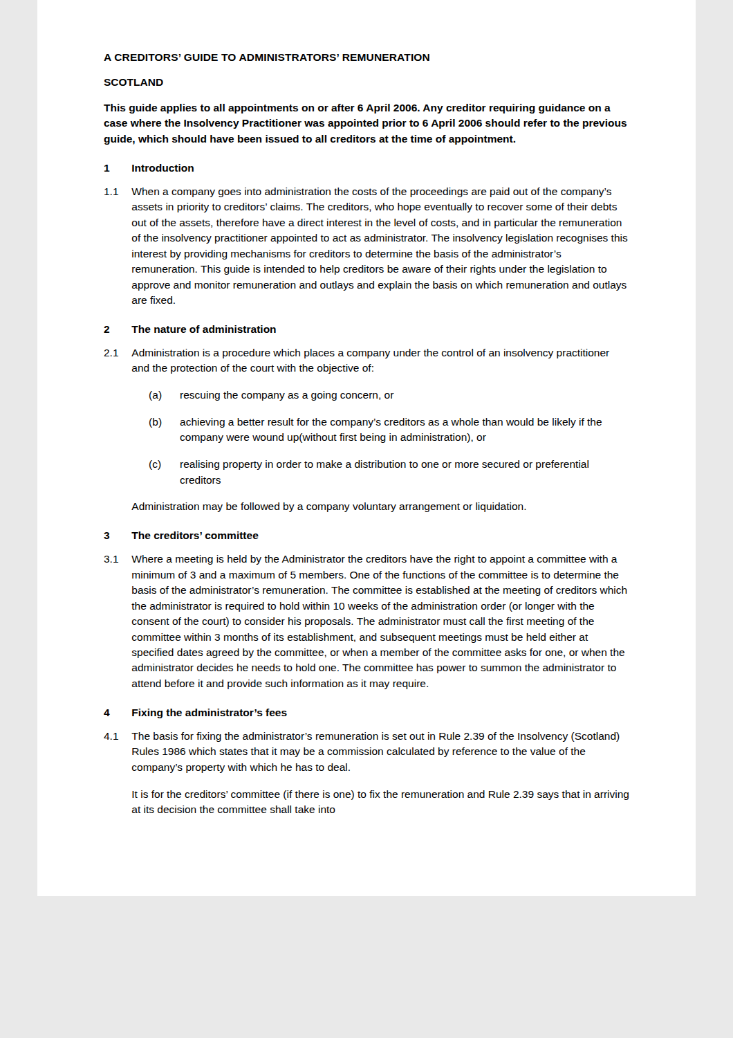A CREDITORS’ GUIDE TO ADMINISTRATORS’ REMUNERATION
SCOTLAND
This guide applies to all appointments on or after 6 April 2006. Any creditor requiring guidance on a case where the Insolvency Practitioner was appointed prior to 6 April 2006 should refer to the previous guide, which should have been issued to all creditors at the time of appointment.
1 Introduction
1.1
When a company goes into administration the costs of the proceedings are paid out of the company’s assets in priority to creditors’ claims. The creditors, who hope eventually to recover some of their debts out of the assets, therefore have a direct interest in the level of costs, and in particular the remuneration of the insolvency practitioner appointed to act as administrator. The insolvency legislation recognises this interest by providing mechanisms for creditors to determine the basis of the administrator’s remuneration. This guide is intended to help creditors be aware of their rights under the legislation to approve and monitor remuneration and outlays and explain the basis on which remuneration and outlays are fixed.
2 The nature of administration
2.1
Administration is a procedure which places a company under the control of an insolvency practitioner and the protection of the court with the objective of:
(a)
rescuing the company as a going concern, or
(b)
achieving a better result for the company’s creditors as a whole than would be likely if the company were wound up(without first being in administration), or
(c)
realising property in order to make a distribution to one or more secured or preferential creditors
Administration may be followed by a company voluntary arrangement or liquidation.
3 The creditors’ committee
3.1
Where a meeting is held by the Administrator the creditors have the right to appoint a committee with a minimum of 3 and a maximum of 5 members. One of the functions of the committee is to determine the basis of the administrator’s remuneration. The committee is established at the meeting of creditors which the administrator is required to hold within 10 weeks of the administration order (or longer with the consent of the court) to consider his proposals. The administrator must call the first meeting of the committee within 3 months of its establishment, and subsequent meetings must be held either at specified dates agreed by the committee, or when a member of the committee asks for one, or when the administrator decides he needs to hold one. The committee has power to summon the administrator to attend before it and provide such information as it may require.
4 Fixing the administrator’s fees
4.1
The basis for fixing the administrator’s remuneration is set out in Rule 2.39 of the Insolvency (Scotland) Rules 1986 which states that it may be a commission calculated by reference to the value of the company’s property with which he has to deal.
It is for the creditors’ committee (if there is one) to fix the remuneration and Rule 2.39 says that in arriving at its decision the committee shall take into